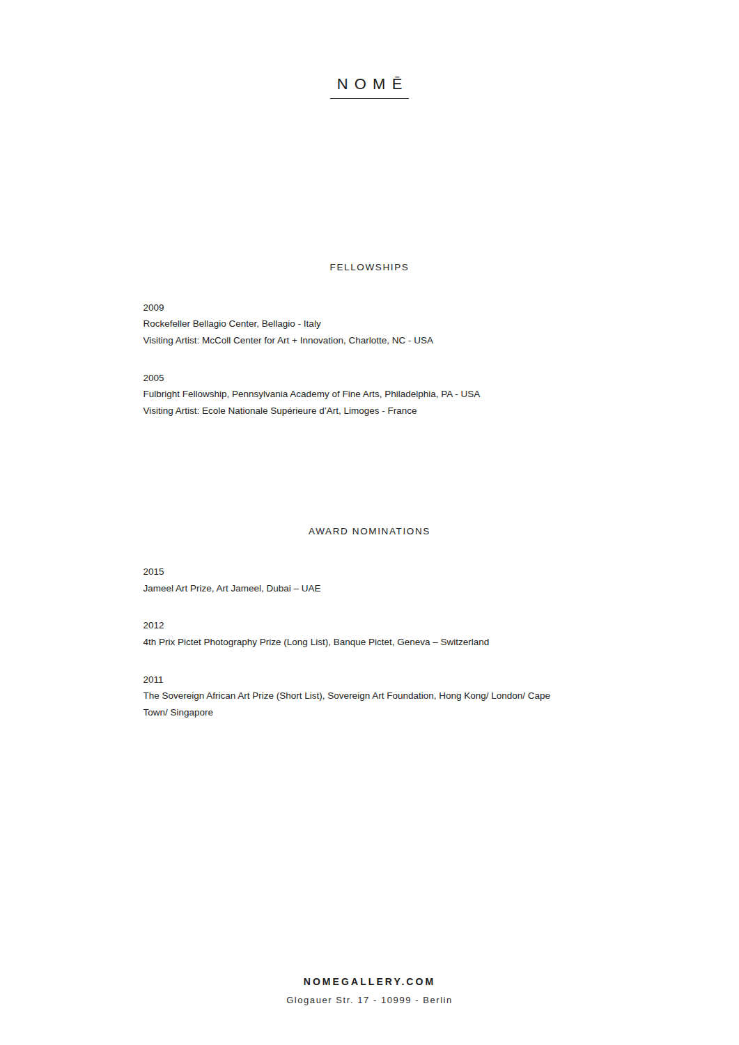NOMĒ
FELLOWSHIPS
2009
Rockefeller Bellagio Center, Bellagio - Italy
Visiting Artist: McColl Center for Art + Innovation, Charlotte, NC - USA
2005
Fulbright Fellowship, Pennsylvania Academy of Fine Arts, Philadelphia, PA - USA
Visiting Artist: Ecole Nationale Supérieure d’Art, Limoges - France
AWARD NOMINATIONS
2015
Jameel Art Prize, Art Jameel, Dubai – UAE
2012
4th Prix Pictet Photography Prize (Long List), Banque Pictet, Geneva – Switzerland
2011
The Sovereign African Art Prize (Short List), Sovereign Art Foundation, Hong Kong/ London/ Cape
Town/ Singapore
NOMEGALLERY.COM
Glogauer Str. 17 - 10999 - Berlin